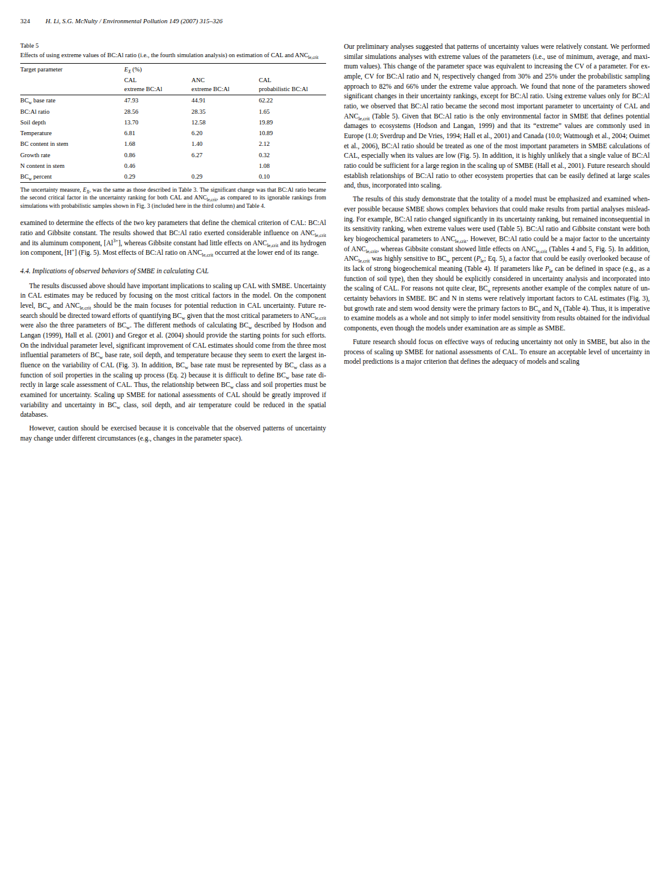324 H. Li, S.G. McNulty / Environmental Pollution 149 (2007) 315–326
Table 5 Effects of using extreme values of BC:Al ratio (i.e., the fourth simulation analysis) on estimation of CAL and ANCle,crit
| Target parameter | E X (%) |
| --- | --- |
| | CAL extreme BC:Al | ANC extreme BC:Al | CAL probabilistic BC:Al |
| BC w base rate | 47.93 | 44.91 | 62.22 |
| BC:Al ratio | 28.56 | 28.35 | 1.65 |
| Soil depth | 13.70 | 12.58 | 19.89 |
| Temperature | 6.81 | 6.20 | 10.89 |
| BC content in stem | 1.68 | 1.40 | 2.12 |
| Growth rate | 0.86 | 6.27 | 0.32 |
| N content in stem | 0.46 | | 1.08 |
| BC w percent | 0.29 | 0.29 | 0.10 |
The uncertainty measure, EX, was the same as those described in Table 3. The significant change was that BC:Al ratio became the second critical factor in the uncertainty ranking for both CAL and ANCle,crit, as compared to its ignorable rankings from simulations with probabilistic samples shown in Fig. 3 (included here in the third column) and Table 4.
examined to determine the effects of the two key parameters that define the chemical criterion of CAL: BC:Al ratio and Gibbsite constant. The results showed that BC:Al ratio exerted considerable influence on ANCle,crit and its aluminum component, [Al3+], whereas Gibbsite constant had little effects on ANCle,crit and its hydrogen ion component, [H+] (Fig. 5). Most effects of BC:Al ratio on ANCle,crit occurred at the lower end of its range.
4.4. Implications of observed behaviors of SMBE in calculating CAL
The results discussed above should have important implications to scaling up CAL with SMBE. Uncertainty in CAL estimates may be reduced by focusing on the most critical factors in the model. On the component level, BCw and ANCle,crit should be the main focuses for potential reduction in CAL uncertainty. Future research should be directed toward efforts of quantifying BCw given that the most critical parameters to ANCle,crit were also the three parameters of BCw. The different methods of calculating BCw described by Hodson and Langan (1999), Hall et al. (2001) and Gregor et al. (2004) should provide the starting points for such efforts. On the individual parameter level, significant improvement of CAL estimates should come from the three most influential parameters of BCw base rate, soil depth, and temperature because they seem to exert the largest influence on the variability of CAL (Fig. 3). In addition, BCw base rate must be represented by BCw class as a function of soil properties in the scaling up process (Eq. 2) because it is difficult to define BCw base rate directly in large scale assessment of CAL. Thus, the relationship between BCw class and soil properties must be examined for uncertainty. Scaling up SMBE for national assessments of CAL should be greatly improved if variability and uncertainty in BCw class, soil depth, and air temperature could be reduced in the spatial databases.
However, caution should be exercised because it is conceivable that the observed patterns of uncertainty may change under different circumstances (e.g., changes in the parameter space).
Our preliminary analyses suggested that patterns of uncertainty values were relatively constant. We performed similar simulations analyses with extreme values of the parameters (i.e., use of minimum, average, and maximum values). This change of the parameter space was equivalent to increasing the CV of a parameter. For example, CV for BC:Al ratio and Ni respectively changed from 30% and 25% under the probabilistic sampling approach to 82% and 66% under the extreme value approach. We found that none of the parameters showed significant changes in their uncertainty rankings, except for BC:Al ratio. Using extreme values only for BC:Al ratio, we observed that BC:Al ratio became the second most important parameter to uncertainty of CAL and ANCle,crit (Table 5). Given that BC:Al ratio is the only environmental factor in SMBE that defines potential damages to ecosystems (Hodson and Langan, 1999) and that its “extreme” values are commonly used in Europe (1.0; Sverdrup and De Vries, 1994; Hall et al., 2001) and Canada (10.0; Watmough et al., 2004; Ouimet et al., 2006), BC:Al ratio should be treated as one of the most important parameters in SMBE calculations of CAL, especially when its values are low (Fig. 5). In addition, it is highly unlikely that a single value of BC:Al ratio could be sufficient for a large region in the scaling up of SMBE (Hall et al., 2001). Future research should establish relationships of BC:Al ratio to other ecosystem properties that can be easily defined at large scales and, thus, incorporated into scaling.
The results of this study demonstrate that the totality of a model must be emphasized and examined whenever possible because SMBE shows complex behaviors that could make results from partial analyses misleading. For example, BC:Al ratio changed significantly in its uncertainty ranking, but remained inconsequential in its sensitivity ranking, when extreme values were used (Table 5). BC:Al ratio and Gibbsite constant were both key biogeochemical parameters to ANCle,crit. However, BC:Al ratio could be a major factor to the uncertainty of ANCle,crit, whereas Gibbsite constant showed little effects on ANCle,crit (Tables 4 and 5, Fig. 5). In addition, ANCle,crit was highly sensitive to BCw percent (Ple; Eq. 5), a factor that could be easily overlooked because of its lack of strong biogeochemical meaning (Table 4). If parameters like Ple can be defined in space (e.g., as a function of soil type), then they should be explicitly considered in uncertainty analysis and incorporated into the scaling of CAL. For reasons not quite clear, BCu represents another example of the complex nature of uncertainty behaviors in SMBE. BC and N in stems were relatively important factors to CAL estimates (Fig. 3), but growth rate and stem wood density were the primary factors to BCu and Nu (Table 4). Thus, it is imperative to examine models as a whole and not simply to infer model sensitivity from results obtained for the individual components, even though the models under examination are as simple as SMBE.
Future research should focus on effective ways of reducing uncertainty not only in SMBE, but also in the process of scaling up SMBE for national assessments of CAL. To ensure an acceptable level of uncertainty in model predictions is a major criterion that defines the adequacy of models and scaling